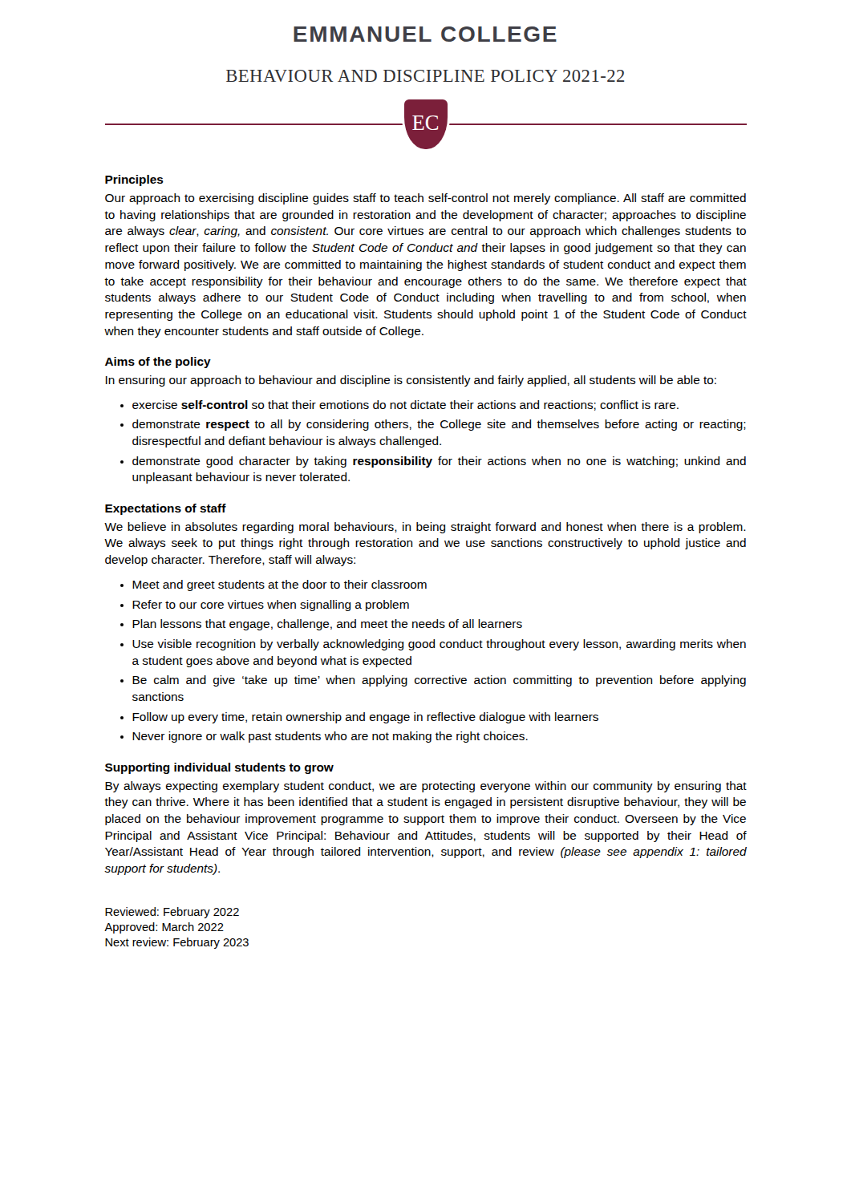EMMANUEL COLLEGE
BEHAVIOUR AND DISCIPLINE POLICY 2021-22
EC
Principles
Our approach to exercising discipline guides staff to teach self-control not merely compliance. All staff are committed to having relationships that are grounded in restoration and the development of character; approaches to discipline are always clear, caring, and consistent. Our core virtues are central to our approach which challenges students to reflect upon their failure to follow the Student Code of Conduct and their lapses in good judgement so that they can move forward positively. We are committed to maintaining the highest standards of student conduct and expect them to take accept responsibility for their behaviour and encourage others to do the same. We therefore expect that students always adhere to our Student Code of Conduct including when travelling to and from school, when representing the College on an educational visit. Students should uphold point 1 of the Student Code of Conduct when they encounter students and staff outside of College.
Aims of the policy
In ensuring our approach to behaviour and discipline is consistently and fairly applied, all students will be able to:
exercise self-control so that their emotions do not dictate their actions and reactions; conflict is rare.
demonstrate respect to all by considering others, the College site and themselves before acting or reacting; disrespectful and defiant behaviour is always challenged.
demonstrate good character by taking responsibility for their actions when no one is watching; unkind and unpleasant behaviour is never tolerated.
Expectations of staff
We believe in absolutes regarding moral behaviours, in being straight forward and honest when there is a problem. We always seek to put things right through restoration and we use sanctions constructively to uphold justice and develop character. Therefore, staff will always:
Meet and greet students at the door to their classroom
Refer to our core virtues when signalling a problem
Plan lessons that engage, challenge, and meet the needs of all learners
Use visible recognition by verbally acknowledging good conduct throughout every lesson, awarding merits when a student goes above and beyond what is expected
Be calm and give ‘take up time’ when applying corrective action committing to prevention before applying sanctions
Follow up every time, retain ownership and engage in reflective dialogue with learners
Never ignore or walk past students who are not making the right choices.
Supporting individual students to grow
By always expecting exemplary student conduct, we are protecting everyone within our community by ensuring that they can thrive. Where it has been identified that a student is engaged in persistent disruptive behaviour, they will be placed on the behaviour improvement programme to support them to improve their conduct. Overseen by the Vice Principal and Assistant Vice Principal: Behaviour and Attitudes, students will be supported by their Head of Year/Assistant Head of Year through tailored intervention, support, and review (please see appendix 1: tailored support for students).
Reviewed: February 2022
Approved: March 2022
Next review: February 2023